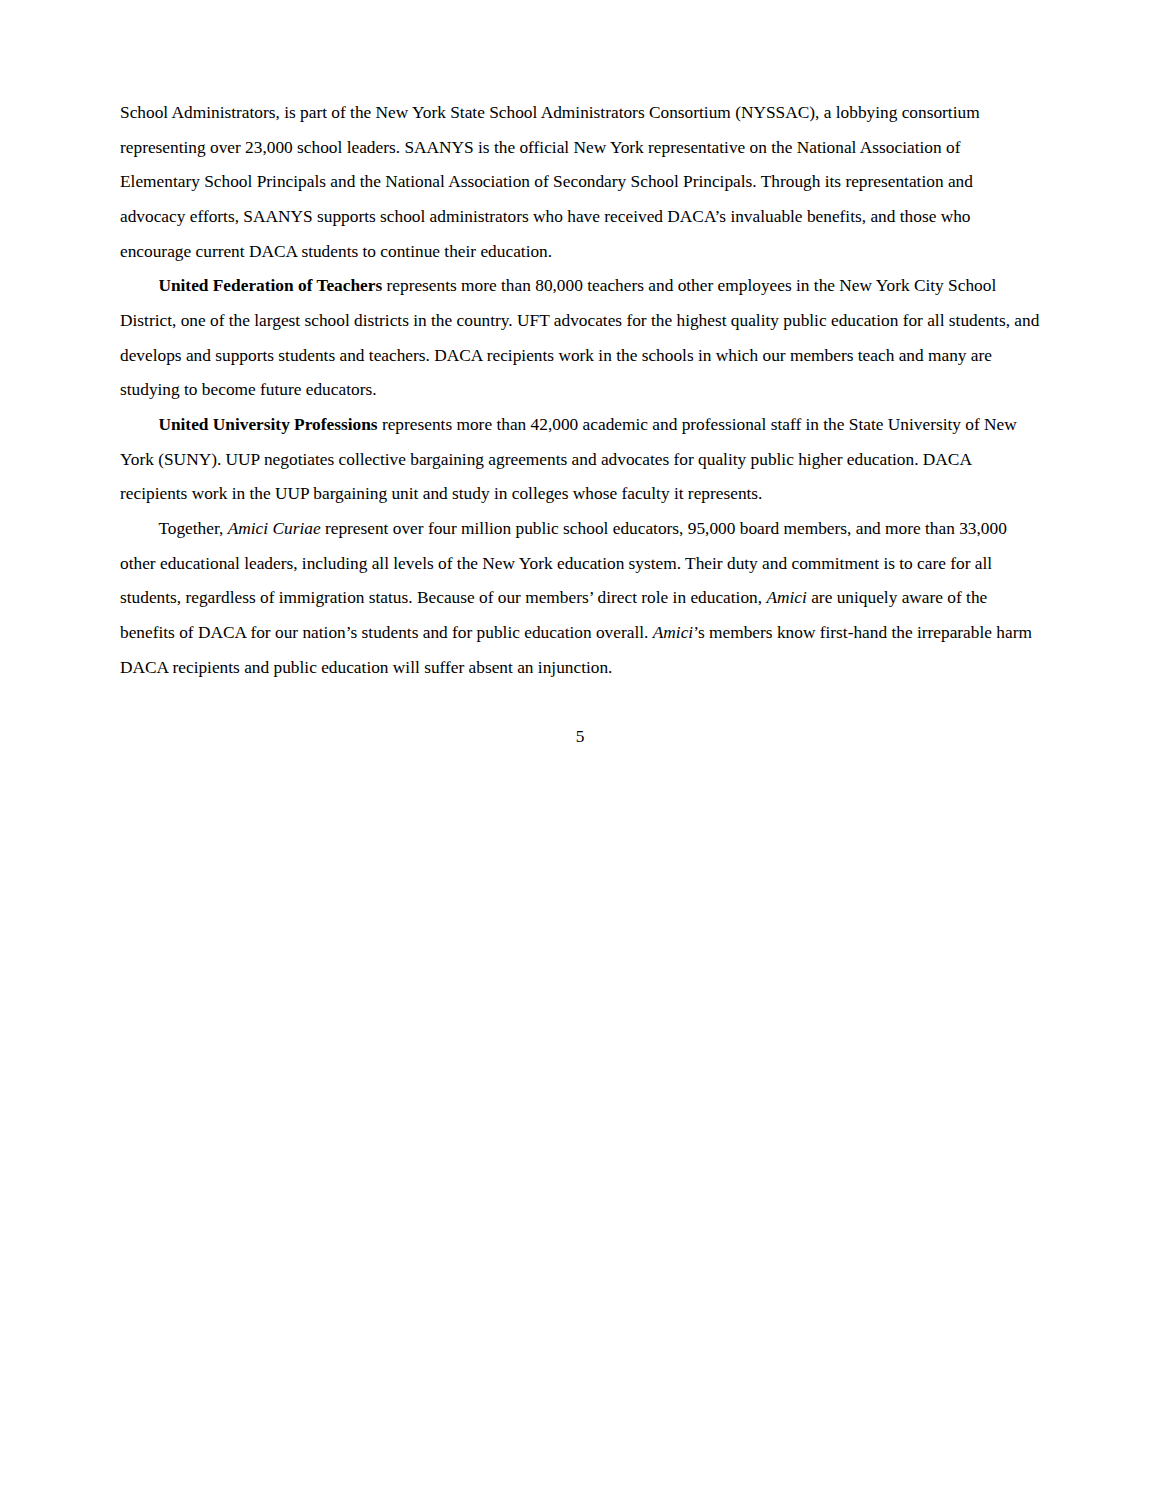School Administrators, is part of the New York State School Administrators Consortium (NYSSAC), a lobbying consortium representing over 23,000 school leaders. SAANYS is the official New York representative on the National Association of Elementary School Principals and the National Association of Secondary School Principals. Through its representation and advocacy efforts, SAANYS supports school administrators who have received DACA’s invaluable benefits, and those who encourage current DACA students to continue their education.
United Federation of Teachers represents more than 80,000 teachers and other employees in the New York City School District, one of the largest school districts in the country. UFT advocates for the highest quality public education for all students, and develops and supports students and teachers. DACA recipients work in the schools in which our members teach and many are studying to become future educators.
United University Professions represents more than 42,000 academic and professional staff in the State University of New York (SUNY). UUP negotiates collective bargaining agreements and advocates for quality public higher education. DACA recipients work in the UUP bargaining unit and study in colleges whose faculty it represents.
Together, Amici Curiae represent over four million public school educators, 95,000 board members, and more than 33,000 other educational leaders, including all levels of the New York education system. Their duty and commitment is to care for all students, regardless of immigration status. Because of our members’ direct role in education, Amici are uniquely aware of the benefits of DACA for our nation’s students and for public education overall. Amici’s members know first-hand the irreparable harm DACA recipients and public education will suffer absent an injunction.
5